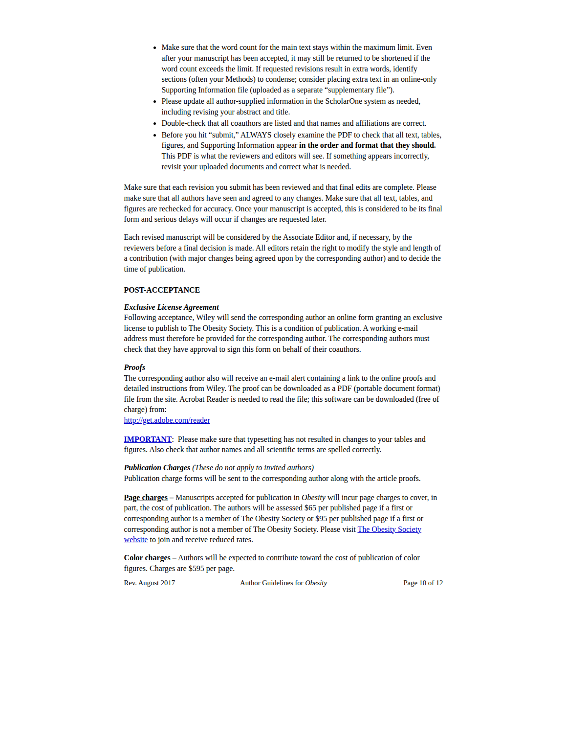Make sure that the word count for the main text stays within the maximum limit. Even after your manuscript has been accepted, it may still be returned to be shortened if the word count exceeds the limit. If requested revisions result in extra words, identify sections (often your Methods) to condense; consider placing extra text in an online-only Supporting Information file (uploaded as a separate “supplementary file”).
Please update all author-supplied information in the ScholarOne system as needed, including revising your abstract and title.
Double-check that all coauthors are listed and that names and affiliations are correct.
Before you hit “submit,” ALWAYS closely examine the PDF to check that all text, tables, figures, and Supporting Information appear in the order and format that they should. This PDF is what the reviewers and editors will see. If something appears incorrectly, revisit your uploaded documents and correct what is needed.
Make sure that each revision you submit has been reviewed and that final edits are complete. Please make sure that all authors have seen and agreed to any changes. Make sure that all text, tables, and figures are rechecked for accuracy. Once your manuscript is accepted, this is considered to be its final form and serious delays will occur if changes are requested later.
Each revised manuscript will be considered by the Associate Editor and, if necessary, by the reviewers before a final decision is made. All editors retain the right to modify the style and length of a contribution (with major changes being agreed upon by the corresponding author) and to decide the time of publication.
POST-ACCEPTANCE
Exclusive License Agreement
Following acceptance, Wiley will send the corresponding author an online form granting an exclusive license to publish to The Obesity Society. This is a condition of publication. A working e-mail address must therefore be provided for the corresponding author. The corresponding authors must check that they have approval to sign this form on behalf of their coauthors.
Proofs
The corresponding author also will receive an e-mail alert containing a link to the online proofs and detailed instructions from Wiley. The proof can be downloaded as a PDF (portable document format) file from the site. Acrobat Reader is needed to read the file; this software can be downloaded (free of charge) from:
http://get.adobe.com/reader
IMPORTANT: Please make sure that typesetting has not resulted in changes to your tables and figures. Also check that author names and all scientific terms are spelled correctly.
Publication Charges (These do not apply to invited authors)
Publication charge forms will be sent to the corresponding author along with the article proofs.
Page charges – Manuscripts accepted for publication in Obesity will incur page charges to cover, in part, the cost of publication. The authors will be assessed $65 per published page if a first or corresponding author is a member of The Obesity Society or $95 per published page if a first or corresponding author is not a member of The Obesity Society. Please visit The Obesity Society website to join and receive reduced rates.
Color charges – Authors will be expected to contribute toward the cost of publication of color figures. Charges are $595 per page.
Rev. August 2017
Author Guidelines for Obesity
Page 10 of 12